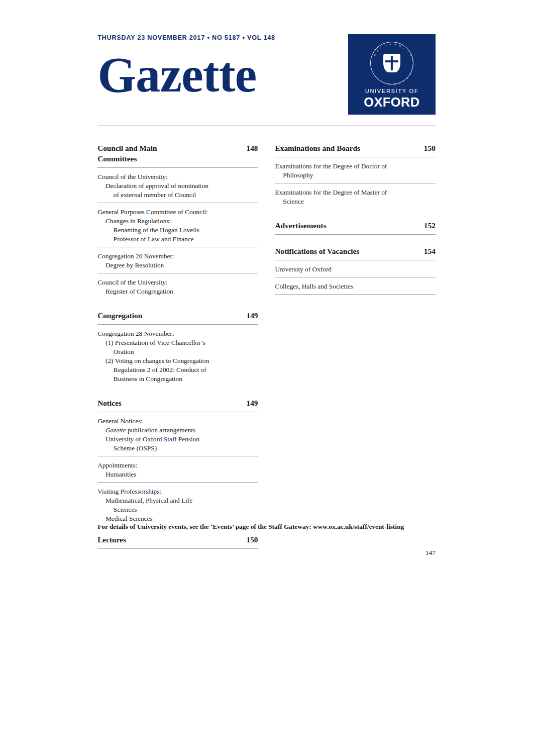Thursday 23 November 2017•No 5187•Vol 148
Gazette
U N I V E R S I T Y O X F O R D
UNIVERSITY OF OXFORD
Council and Main
Committees 148
Council of the University: Declaration of approval of nomination of external member of Council
General Purposes Committee of Council: Changes in Regulations: Renaming of the Hogan Lovells Professor of Law and Finance
Congregation 20 November: Degree by Resolution
Council of the University: Register of Congregation
Congregation 149
Congregation 28 November: (1) Presentation of Vice-Chancellor’s Oration (2) Voting on changes to Congregation Regulations 2 of 2002: Conduct of Business in Congregation
Notices 149
General Notices: Gazette publication arrangements University of Oxford Staff Pension Scheme (OSPS)
Appointments: Humanities
Visiting Professorships: Mathematical, Physical and Life Sciences Medical Sciences
Lectures 150
Examinations and Boards 150
Examinations for the Degree of Doctor of Philosophy
Examinations for the Degree of Master of Science
Advertisements 152
Notifications of Vacancies 154
University of Oxford
Colleges, Halls and Societies
For details of University events, see the ‘Events’ page of the Staff Gateway: www.ox.ac.uk/staff/event-listing
147